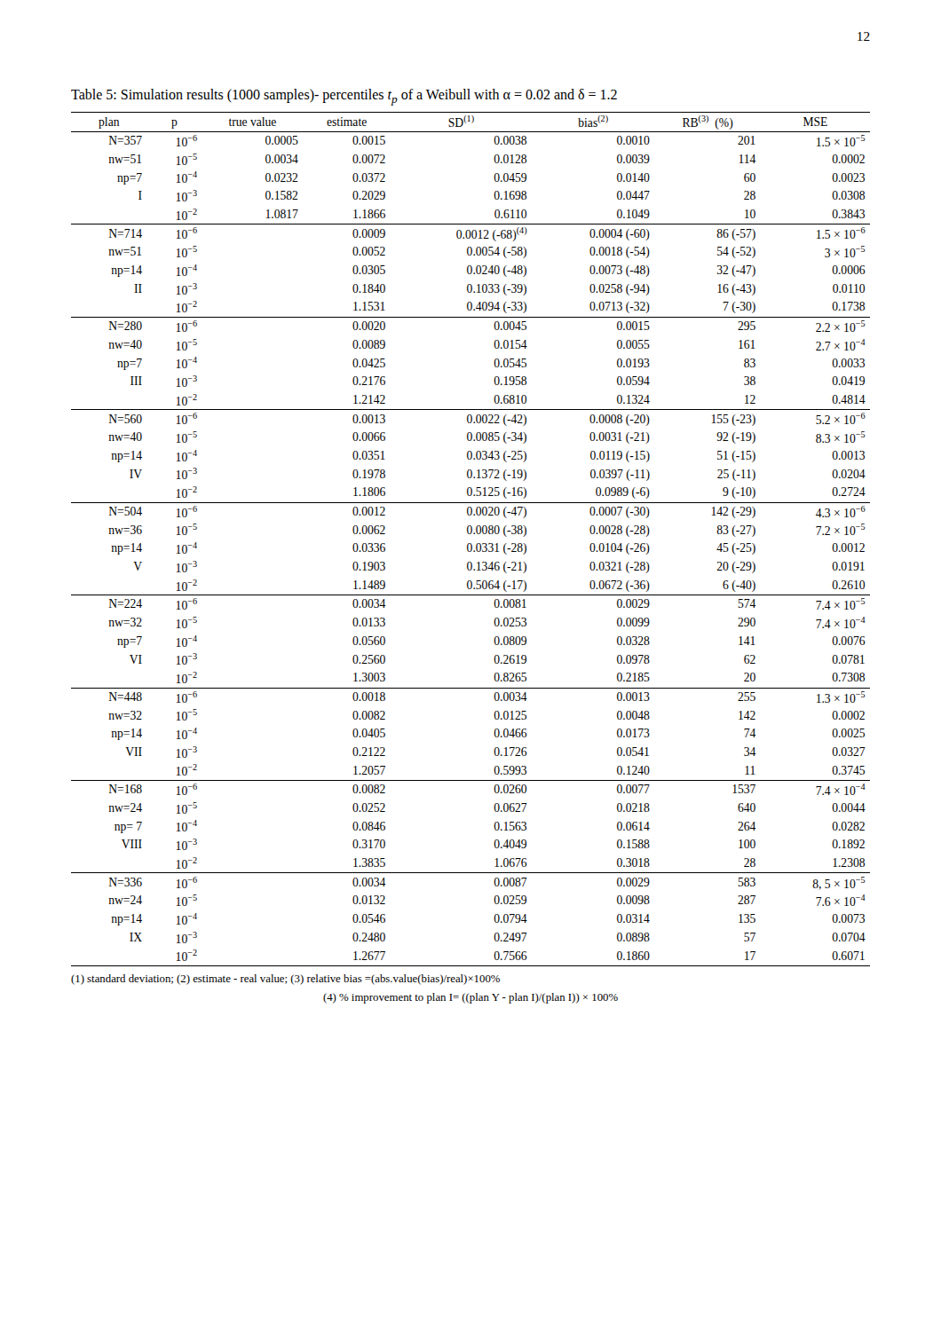12
Table 5: Simulation results (1000 samples)- percentiles tp of a Weibull with α = 0.02 and δ = 1.2
| plan | p | true value | estimate | SD (1) | bias (2) | RB (3) (%) | MSE |
| --- | --- | --- | --- | --- | --- | --- | --- |
| N=357 | 10 −6 | 0.0005 | 0.0015 | 0.0038 | 0.0010 | 201 | 1.5 × 10 −5 |
| nw=51 | 10 −5 | 0.0034 | 0.0072 | 0.0128 | 0.0039 | 114 | 0.0002 |
| np=7 | 10 −4 | 0.0232 | 0.0372 | 0.0459 | 0.0140 | 60 | 0.0023 |
| I | 10 −3 | 0.1582 | 0.2029 | 0.1698 | 0.0447 | 28 | 0.0308 |
| | 10 −2 | 1.0817 | 1.1866 | 0.6110 | 0.1049 | 10 | 0.3843 |
| N=714 | 10 −6 | | 0.0009 | 0.0012 (-68) (4) | 0.0004 (-60) | 86 (-57) | 1.5 × 10 −6 |
| nw=51 | 10 −5 | | 0.0052 | 0.0054 (-58) | 0.0018 (-54) | 54 (-52) | 3 × 10 −5 |
| np=14 | 10 −4 | | 0.0305 | 0.0240 (-48) | 0.0073 (-48) | 32 (-47) | 0.0006 |
| II | 10 −3 | | 0.1840 | 0.1033 (-39) | 0.0258 (-94) | 16 (-43) | 0.0110 |
| | 10 −2 | | 1.1531 | 0.4094 (-33) | 0.0713 (-32) | 7 (-30) | 0.1738 |
| N=280 | 10 −6 | | 0.0020 | 0.0045 | 0.0015 | 295 | 2.2 × 10 −5 |
| nw=40 | 10 −5 | | 0.0089 | 0.0154 | 0.0055 | 161 | 2.7 × 10 −4 |
| np=7 | 10 −4 | | 0.0425 | 0.0545 | 0.0193 | 83 | 0.0033 |
| III | 10 −3 | | 0.2176 | 0.1958 | 0.0594 | 38 | 0.0419 |
| | 10 −2 | | 1.2142 | 0.6810 | 0.1324 | 12 | 0.4814 |
| N=560 | 10 −6 | | 0.0013 | 0.0022 (-42) | 0.0008 (-20) | 155 (-23) | 5.2 × 10 −6 |
| nw=40 | 10 −5 | | 0.0066 | 0.0085 (-34) | 0.0031 (-21) | 92 (-19) | 8.3 × 10 −5 |
| np=14 | 10 −4 | | 0.0351 | 0.0343 (-25) | 0.0119 (-15) | 51 (-15) | 0.0013 |
| IV | 10 −3 | | 0.1978 | 0.1372 (-19) | 0.0397 (-11) | 25 (-11) | 0.0204 |
| | 10 −2 | | 1.1806 | 0.5125 (-16) | 0.0989 (-6) | 9 (-10) | 0.2724 |
| N=504 | 10 −6 | | 0.0012 | 0.0020 (-47) | 0.0007 (-30) | 142 (-29) | 4.3 × 10 −6 |
| nw=36 | 10 −5 | | 0.0062 | 0.0080 (-38) | 0.0028 (-28) | 83 (-27) | 7.2 × 10 −5 |
| np=14 | 10 −4 | | 0.0336 | 0.0331 (-28) | 0.0104 (-26) | 45 (-25) | 0.0012 |
| V | 10 −3 | | 0.1903 | 0.1346 (-21) | 0.0321 (-28) | 20 (-29) | 0.0191 |
| | 10 −2 | | 1.1489 | 0.5064 (-17) | 0.0672 (-36) | 6 (-40) | 0.2610 |
| N=224 | 10 −6 | | 0.0034 | 0.0081 | 0.0029 | 574 | 7.4 × 10 −5 |
| nw=32 | 10 −5 | | 0.0133 | 0.0253 | 0.0099 | 290 | 7.4 × 10 −4 |
| np=7 | 10 −4 | | 0.0560 | 0.0809 | 0.0328 | 141 | 0.0076 |
| VI | 10 −3 | | 0.2560 | 0.2619 | 0.0978 | 62 | 0.0781 |
| | 10 −2 | | 1.3003 | 0.8265 | 0.2185 | 20 | 0.7308 |
| N=448 | 10 −6 | | 0.0018 | 0.0034 | 0.0013 | 255 | 1.3 × 10 −5 |
| nw=32 | 10 −5 | | 0.0082 | 0.0125 | 0.0048 | 142 | 0.0002 |
| np=14 | 10 −4 | | 0.0405 | 0.0466 | 0.0173 | 74 | 0.0025 |
| VII | 10 −3 | | 0.2122 | 0.1726 | 0.0541 | 34 | 0.0327 |
| | 10 −2 | | 1.2057 | 0.5993 | 0.1240 | 11 | 0.3745 |
| N=168 | 10 −6 | | 0.0082 | 0.0260 | 0.0077 | 1537 | 7.4 × 10 −4 |
| nw=24 | 10 −5 | | 0.0252 | 0.0627 | 0.0218 | 640 | 0.0044 |
| np= 7 | 10 −4 | | 0.0846 | 0.1563 | 0.0614 | 264 | 0.0282 |
| VIII | 10 −3 | | 0.3170 | 0.4049 | 0.1588 | 100 | 0.1892 |
| | 10 −2 | | 1.3835 | 1.0676 | 0.3018 | 28 | 1.2308 |
| N=336 | 10 −6 | | 0.0034 | 0.0087 | 0.0029 | 583 | 8, 5 × 10 −5 |
| nw=24 | 10 −5 | | 0.0132 | 0.0259 | 0.0098 | 287 | 7.6 × 10 −4 |
| np=14 | 10 −4 | | 0.0546 | 0.0794 | 0.0314 | 135 | 0.0073 |
| IX | 10 −3 | | 0.2480 | 0.2497 | 0.0898 | 57 | 0.0704 |
| | 10 −2 | | 1.2677 | 0.7566 | 0.1860 | 17 | 0.6071 |
(1) standard deviation; (2) estimate - real value; (3) relative bias =(abs.value(bias)/real)×100%
(4) % improvement to plan I= ((plan Y - plan I)/(plan I)) × 100%